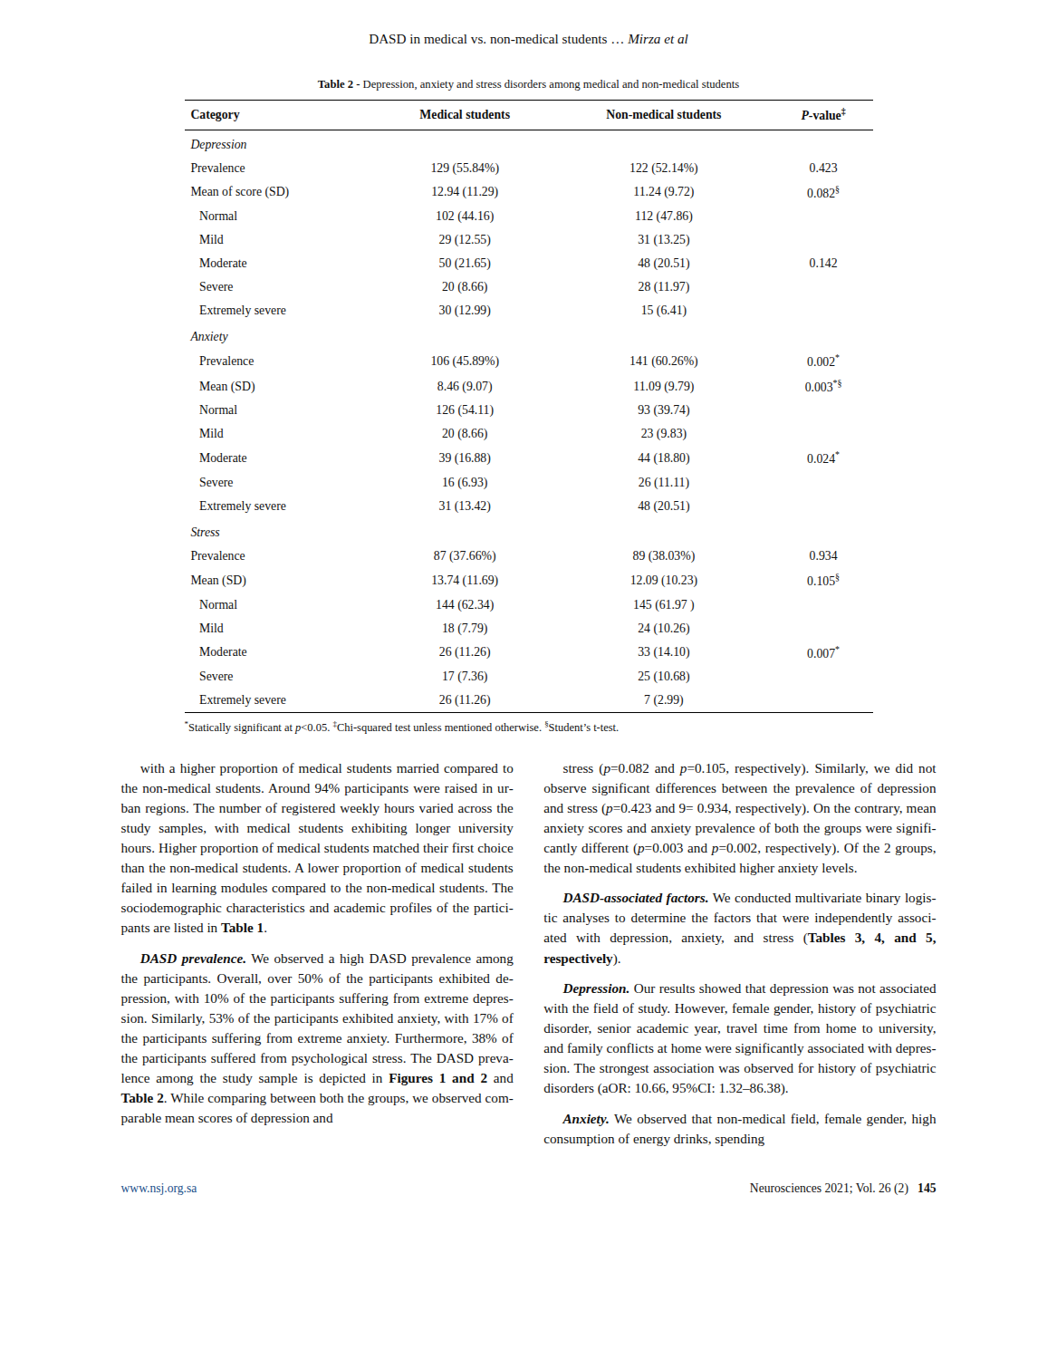DASD in medical vs. non-medical students … Mirza et al
Table 2 - Depression, anxiety and stress disorders among medical and non-medical students
| Category | Medical students | Non-medical students | P -value ‡ |
| --- | --- | --- | --- |
| Depression |
| Prevalence | 129 (55.84%) | 122 (52.14%) | 0.423 |
| Mean of score (SD) | 12.94 (11.29) | 11.24 (9.72) | 0.082 § |
| Normal | 102 (44.16) | 112 (47.86) | |
| Mild | 29 (12.55) | 31 (13.25) | |
| Moderate | 50 (21.65) | 48 (20.51) | 0.142 |
| Severe | 20 (8.66) | 28 (11.97) | |
| Extremely severe | 30 (12.99) | 15 (6.41) | |
| Anxiety |
| Prevalence | 106 (45.89%) | 141 (60.26%) | 0.002 * |
| Mean (SD) | 8.46 (9.07) | 11.09 (9.79) | 0.003 *§ |
| Normal | 126 (54.11) | 93 (39.74) | |
| Mild | 20 (8.66) | 23 (9.83) | |
| Moderate | 39 (16.88) | 44 (18.80) | 0.024 * |
| Severe | 16 (6.93) | 26 (11.11) | |
| Extremely severe | 31 (13.42) | 48 (20.51) | |
| Stress |
| Prevalence | 87 (37.66%) | 89 (38.03%) | 0.934 |
| Mean (SD) | 13.74 (11.69) | 12.09 (10.23) | 0.105 § |
| Normal | 144 (62.34) | 145 (61.97 ) | |
| Mild | 18 (7.79) | 24 (10.26) | |
| Moderate | 26 (11.26) | 33 (14.10) | 0.007 * |
| Severe | 17 (7.36) | 25 (10.68) | |
| Extremely severe | 26 (11.26) | 7 (2.99) | |
*Statically significant at p<0.05. ‡Chi-squared test unless mentioned otherwise. §Student’s t-test.
with a higher proportion of medical students married compared to the non-medical students. Around 94% participants were raised in urban regions. The number of registered weekly hours varied across the study samples, with medical students exhibiting longer university hours. Higher proportion of medical students matched their first choice than the non-medical students. A lower proportion of medical students failed in learning modules compared to the non-medical students. The sociodemographic characteristics and academic profiles of the participants are listed in Table 1.
DASD prevalence. We observed a high DASD prevalence among the participants. Overall, over 50% of the participants exhibited depression, with 10% of the participants suffering from extreme depression. Similarly, 53% of the participants exhibited anxiety, with 17% of the participants suffering from extreme anxiety. Furthermore, 38% of the participants suffered from psychological stress. The DASD prevalence among the study sample is depicted in Figures 1 and 2 and Table 2. While comparing between both the groups, we observed comparable mean scores of depression and
stress (p=0.082 and p=0.105, respectively). Similarly, we did not observe significant differences between the prevalence of depression and stress (p=0.423 and 9= 0.934, respectively). On the contrary, mean anxiety scores and anxiety prevalence of both the groups were significantly different (p=0.003 and p=0.002, respectively). Of the 2 groups, the non-medical students exhibited higher anxiety levels.
DASD-associated factors. We conducted multivariate binary logistic analyses to determine the factors that were independently associated with depression, anxiety, and stress (Tables 3, 4, and 5, respectively).
Depression. Our results showed that depression was not associated with the field of study. However, female gender, history of psychiatric disorder, senior academic year, travel time from home to university, and family conflicts at home were significantly associated with depression. The strongest association was observed for history of psychiatric disorders (aOR: 10.66, 95%CI: 1.32–86.38).
Anxiety. We observed that non-medical field, female gender, high consumption of energy drinks, spending
www.nsj.org.sa
Neurosciences 2021; Vol. 26 (2) 145